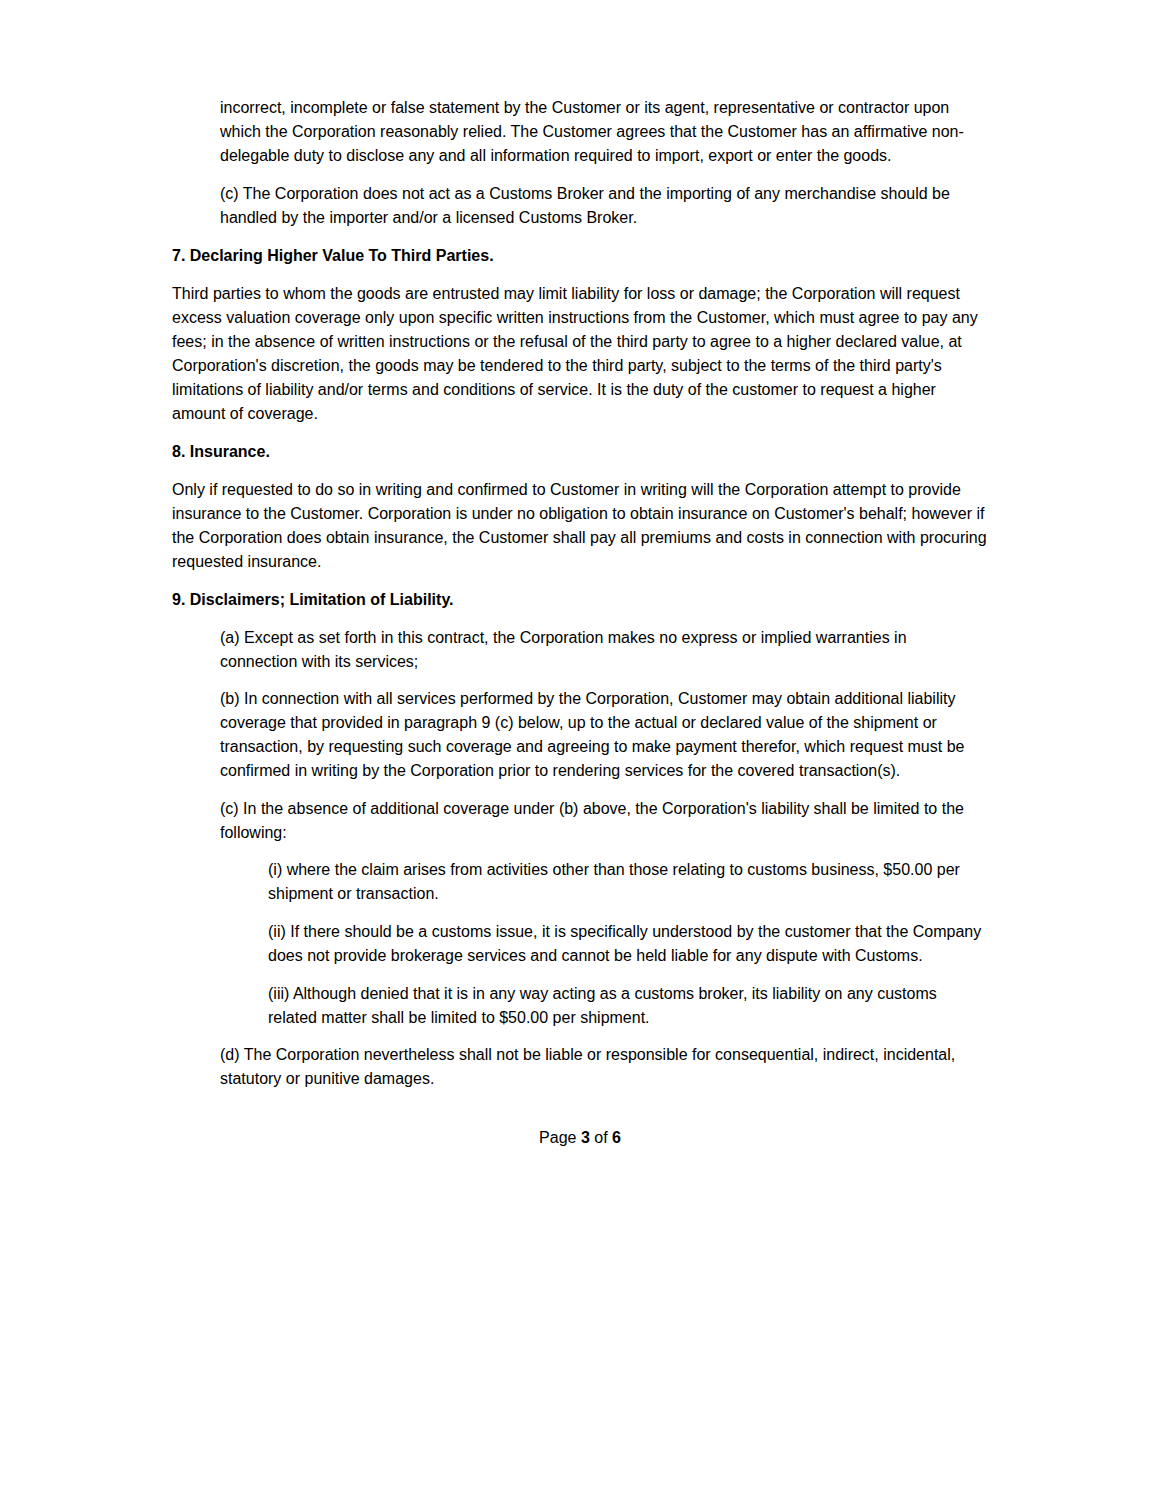incorrect, incomplete or false statement by the Customer or its agent, representative or contractor upon which the Corporation reasonably relied. The Customer agrees that the Customer has an affirmative non-delegable duty to disclose any and all information required to import, export or enter the goods.
(c) The Corporation does not act as a Customs Broker and the importing of any merchandise should be handled by the importer and/or a licensed Customs Broker.
7. Declaring Higher Value To Third Parties.
Third parties to whom the goods are entrusted may limit liability for loss or damage; the Corporation will request excess valuation coverage only upon specific written instructions from the Customer, which must agree to pay any fees; in the absence of written instructions or the refusal of the third party to agree to a higher declared value, at Corporation's discretion, the goods may be tendered to the third party, subject to the terms of the third party's limitations of liability and/or terms and conditions of service. It is the duty of the customer to request a higher amount of coverage.
8. Insurance.
Only if requested to do so in writing and confirmed to Customer in writing will the Corporation attempt to provide insurance to the Customer. Corporation is under no obligation to obtain insurance on Customer's behalf; however if the Corporation does obtain insurance, the Customer shall pay all premiums and costs in connection with procuring requested insurance.
9. Disclaimers; Limitation of Liability.
(a) Except as set forth in this contract, the Corporation makes no express or implied warranties in connection with its services;
(b) In connection with all services performed by the Corporation, Customer may obtain additional liability coverage that provided in paragraph 9 (c) below, up to the actual or declared value of the shipment or transaction, by requesting such coverage and agreeing to make payment therefor, which request must be confirmed in writing by the Corporation prior to rendering services for the covered transaction(s).
(c) In the absence of additional coverage under (b) above, the Corporation's liability shall be limited to the following:
(i) where the claim arises from activities other than those relating to customs business, $50.00 per shipment or transaction.
(ii) If there should be a customs issue, it is specifically understood by the customer that the Company does not provide brokerage services and cannot be held liable for any dispute with Customs.
(iii) Although denied that it is in any way acting as a customs broker, its liability on any customs related matter shall be limited to $50.00 per shipment.
(d) The Corporation nevertheless shall not be liable or responsible for consequential, indirect, incidental, statutory or punitive damages.
Page 3 of 6